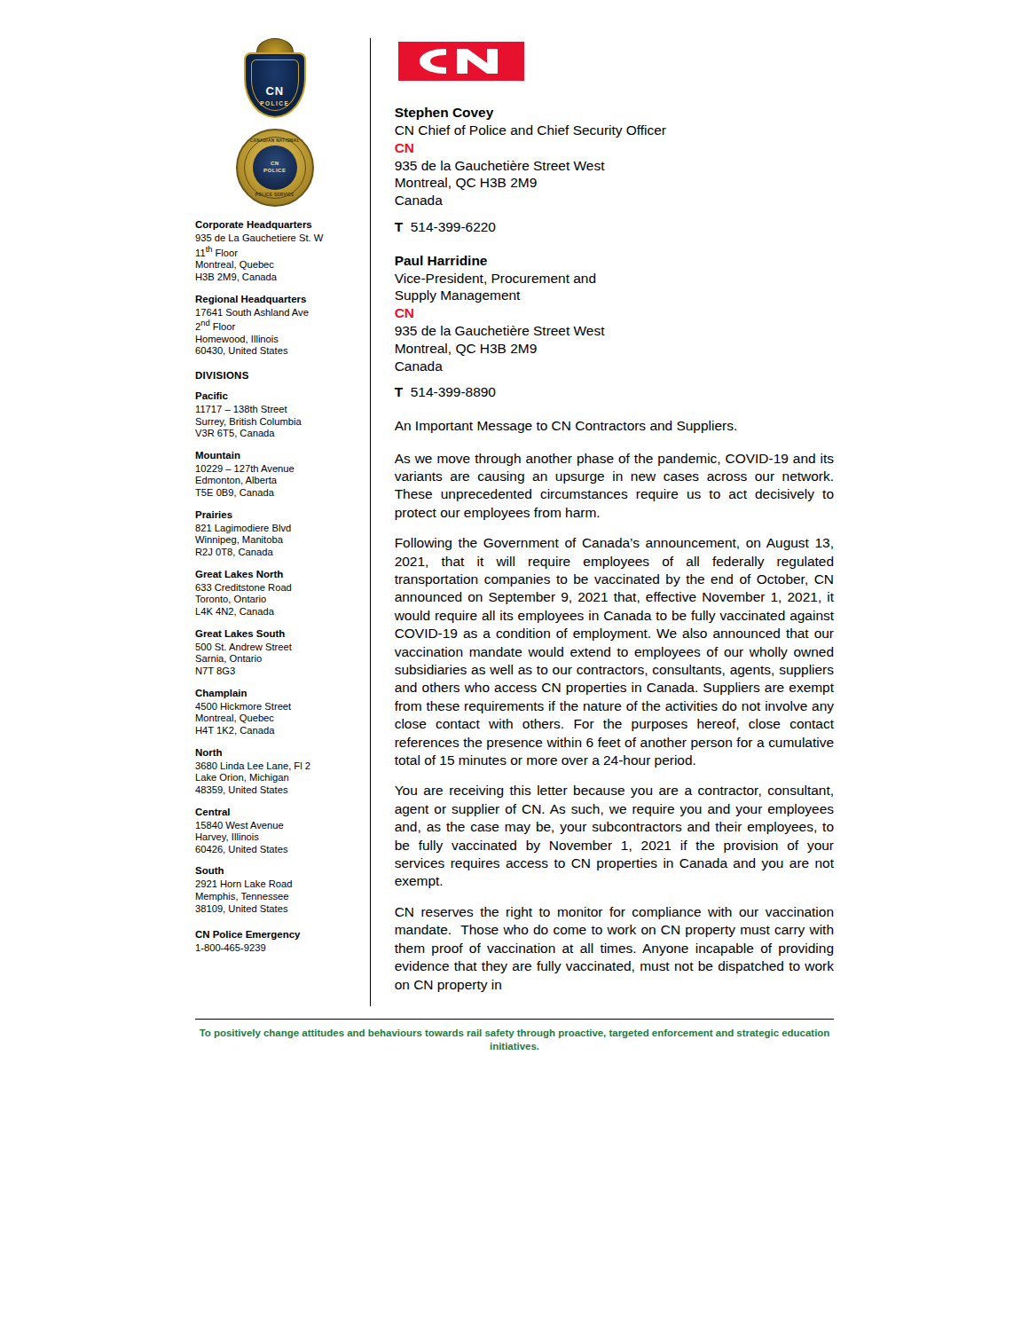CN
POLICE
CANADIAN NATIONAL
CN
POLICE
POLICE SERVICE
Corporate Headquarters
935 de La Gauchetiere St. W
11th Floor
Montreal, Quebec
H3B 2M9, Canada
Regional Headquarters
17641 South Ashland Ave
2nd Floor
Homewood, Illinois
60430, United States
DIVISIONS
Pacific
11717 – 138th Street
Surrey, British Columbia
V3R 6T5, Canada
Mountain
10229 – 127th Avenue
Edmonton, Alberta
T5E 0B9, Canada
Prairies
821 Lagimodiere Blvd
Winnipeg, Manitoba
R2J 0T8, Canada
Great Lakes North
633 Creditstone Road
Toronto, Ontario
L4K 4N2, Canada
Great Lakes South
500 St. Andrew Street
Sarnia, Ontario
N7T 8G3
Champlain
4500 Hickmore Street
Montreal, Quebec
H4T 1K2, Canada
North
3680 Linda Lee Lane, Fl 2
Lake Orion, Michigan
48359, United States
Central
15840 West Avenue
Harvey, Illinois
60426, United States
South
2921 Horn Lake Road
Memphis, Tennessee
38109, United States
CN Police Emergency
1-800-465-9239
Stephen Covey
CN Chief of Police and Chief Security Officer
CN
935 de la Gauchetière Street West
Montreal, QC H3B 2M9
Canada
T 514-399-6220
Paul Harridine
Vice-President, Procurement and
Supply Management
CN
935 de la Gauchetière Street West
Montreal, QC H3B 2M9
Canada
T 514-399-8890
An Important Message to CN Contractors and Suppliers.
As we move through another phase of the pandemic, COVID-19 and its variants are causing an upsurge in new cases across our network. These unprecedented circumstances require us to act decisively to protect our employees from harm.
Following the Government of Canada’s announcement, on August 13, 2021, that it will require employees of all federally regulated transportation companies to be vaccinated by the end of October, CN announced on September 9, 2021 that, effective November 1, 2021, it would require all its employees in Canada to be fully vaccinated against COVID-19 as a condition of employment. We also announced that our vaccination mandate would extend to employees of our wholly owned subsidiaries as well as to our contractors, consultants, agents, suppliers and others who access CN properties in Canada. Suppliers are exempt from these requirements if the nature of the activities do not involve any close contact with others. For the purposes hereof, close contact references the presence within 6 feet of another person for a cumulative total of 15 minutes or more over a 24-hour period.
You are receiving this letter because you are a contractor, consultant, agent or supplier of CN. As such, we require you and your employees and, as the case may be, your subcontractors and their employees, to be fully vaccinated by November 1, 2021 if the provision of your services requires access to CN properties in Canada and you are not exempt.
CN reserves the right to monitor for compliance with our vaccination mandate. Those who do come to work on CN property must carry with them proof of vaccination at all times. Anyone incapable of providing evidence that they are fully vaccinated, must not be dispatched to work on CN property in
To positively change attitudes and behaviours towards rail safety through proactive, targeted enforcement and strategic education initiatives.